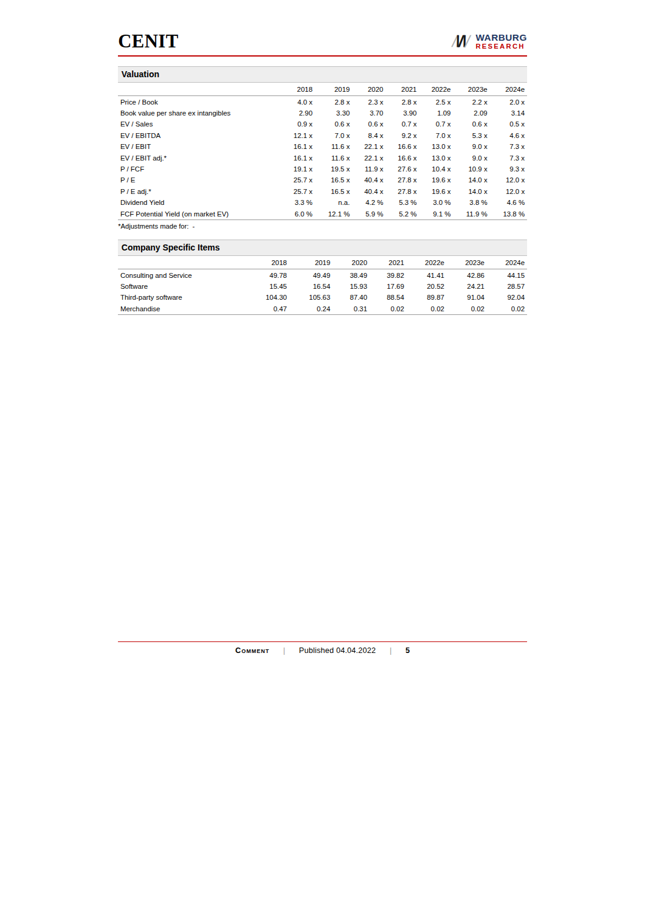CENIT
/\/\/
WARBURG
RESEARCH
Valuation
| | 2018 | 2019 | 2020 | 2021 | 2022e | 2023e | 2024e |
| --- | --- | --- | --- | --- | --- | --- | --- |
| Price / Book | 4.0 x | 2.8 x | 2.3 x | 2.8 x | 2.5 x | 2.2 x | 2.0 x |
| Book value per share ex intangibles | 2.90 | 3.30 | 3.70 | 3.90 | 1.09 | 2.09 | 3.14 |
| EV / Sales | 0.9 x | 0.6 x | 0.6 x | 0.7 x | 0.7 x | 0.6 x | 0.5 x |
| EV / EBITDA | 12.1 x | 7.0 x | 8.4 x | 9.2 x | 7.0 x | 5.3 x | 4.6 x |
| EV / EBIT | 16.1 x | 11.6 x | 22.1 x | 16.6 x | 13.0 x | 9.0 x | 7.3 x |
| EV / EBIT adj.* | 16.1 x | 11.6 x | 22.1 x | 16.6 x | 13.0 x | 9.0 x | 7.3 x |
| P / FCF | 19.1 x | 19.5 x | 11.9 x | 27.6 x | 10.4 x | 10.9 x | 9.3 x |
| P / E | 25.7 x | 16.5 x | 40.4 x | 27.8 x | 19.6 x | 14.0 x | 12.0 x |
| P / E adj.* | 25.7 x | 16.5 x | 40.4 x | 27.8 x | 19.6 x | 14.0 x | 12.0 x |
| Dividend Yield | 3.3 % | n.a. | 4.2 % | 5.3 % | 3.0 % | 3.8 % | 4.6 % |
| FCF Potential Yield (on market EV) | 6.0 % | 12.1 % | 5.9 % | 5.2 % | 9.1 % | 11.9 % | 13.8 % |
*Adjustments made for: -
Company Specific Items
| | 2018 | 2019 | 2020 | 2021 | 2022e | 2023e | 2024e |
| --- | --- | --- | --- | --- | --- | --- | --- |
| Consulting and Service | 49.78 | 49.49 | 38.49 | 39.82 | 41.41 | 42.86 | 44.15 |
| Software | 15.45 | 16.54 | 15.93 | 17.69 | 20.52 | 24.21 | 28.57 |
| Third-party software | 104.30 | 105.63 | 87.40 | 88.54 | 89.87 | 91.04 | 92.04 |
| Merchandise | 0.47 | 0.24 | 0.31 | 0.02 | 0.02 | 0.02 | 0.02 |
Comment | Published 04.04.2022 | 5